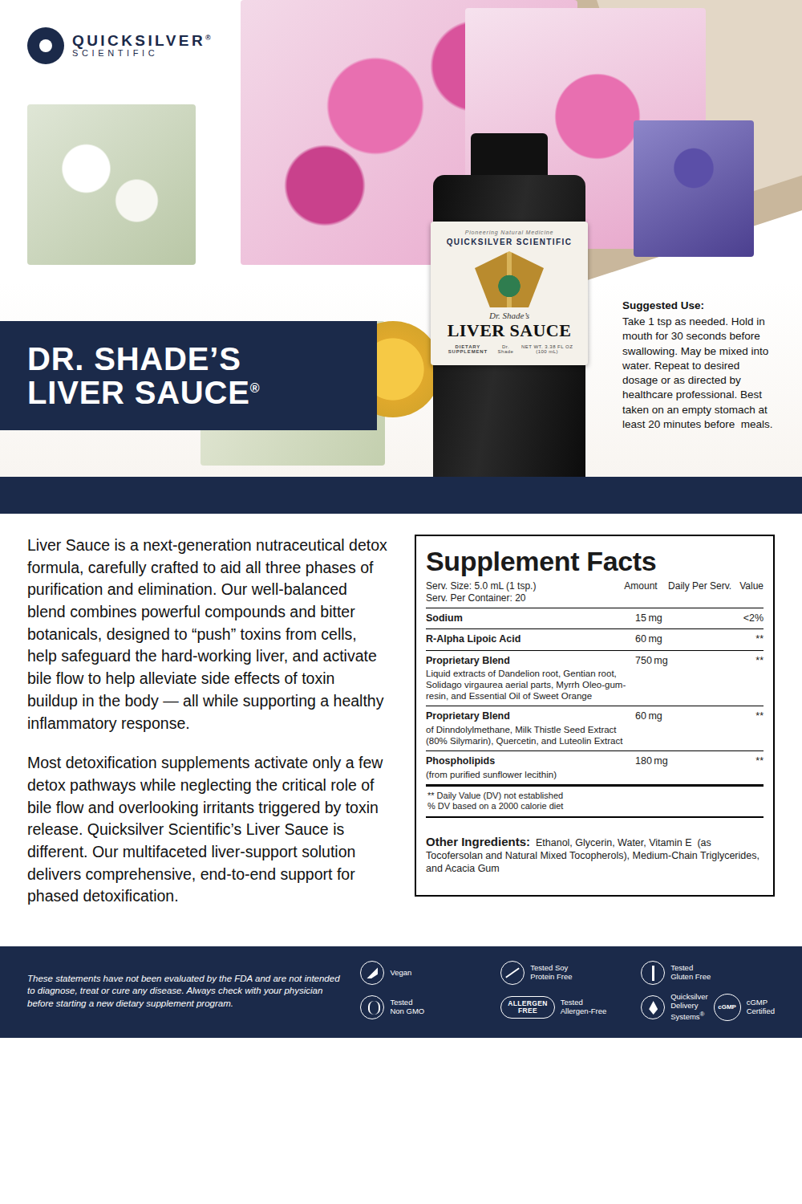QUICKSILVER®
SCIENTIFIC
Dr. Shade’s
Liver Sauce®
Pioneering Natural Medicine
QUICKSILVER SCIENTIFIC
Dr. Shade’s
LIVER SAUCE
DIETARY SUPPLEMENT Dr. Shade NET WT. 3.38 FL OZ (100 mL)
Suggested Use: Take 1 tsp as needed. Hold in mouth for 30 seconds before swallowing. May be mixed into water. Repeat to desired dosage or as directed by healthcare professional. Best taken on an empty stomach at least 20 minutes before meals.
Liver Sauce is a next-generation nutraceutical detox formula, carefully crafted to aid all three phases of purification and elimination. Our well-balanced blend combines powerful compounds and bitter botanicals, designed to “push” toxins from cells, help safeguard the hard-working liver, and activate bile flow to help alleviate side effects of toxin buildup in the body — all while supporting a healthy inflammatory response.
Most detoxification supplements activate only a few detox pathways while neglecting the critical role of bile flow and overlooking irritants triggered by toxin release. Quicksilver Scientific’s Liver Sauce is different. Our multifaceted liver-support solution delivers comprehensive, end-to-end support for phased detoxification.
Supplement Facts
Serv. Size: 5.0 mL (1 tsp.) Serv. Per Container: 20
Amount Daily Per Serv. Value
| Sodium | 15 mg | <2% |
| R-Alpha Lipoic Acid | 60 mg | ** |
| Proprietary Blend Liquid extracts of Dandelion root, Gentian root, Solidago virgaurea aerial parts, Myrrh Oleo-gum-resin, and Essential Oil of Sweet Orange | 750 mg | ** |
| Proprietary Blend of Dinndolylmethane, Milk Thistle Seed Extract (80% Silymarin), Quercetin, and Luteolin Extract | 60 mg | ** |
| Phospholipids (from purified sunflower lecithin) | 180 mg | ** |
** Daily Value (DV) not established
% DV based on a 2000 calorie diet
Other Ingredients: Ethanol, Glycerin, Water, Vitamin E (as Tocofersolan and Natural Mixed Tocopherols), Medium-Chain Triglycerides, and Acacia Gum
These statements have not been evaluated by the FDA and are not intended to diagnose, treat or cure any disease. Always check with your physician before starting a new dietary supplement program.
Vegan
Tested Soy
Protein Free
Tested
Gluten Free
Tested
Non GMO
ALLERGEN
FREE Tested
Allergen-Free
Quicksilver
Delivery
Systems® cGMP cGMP
Certified